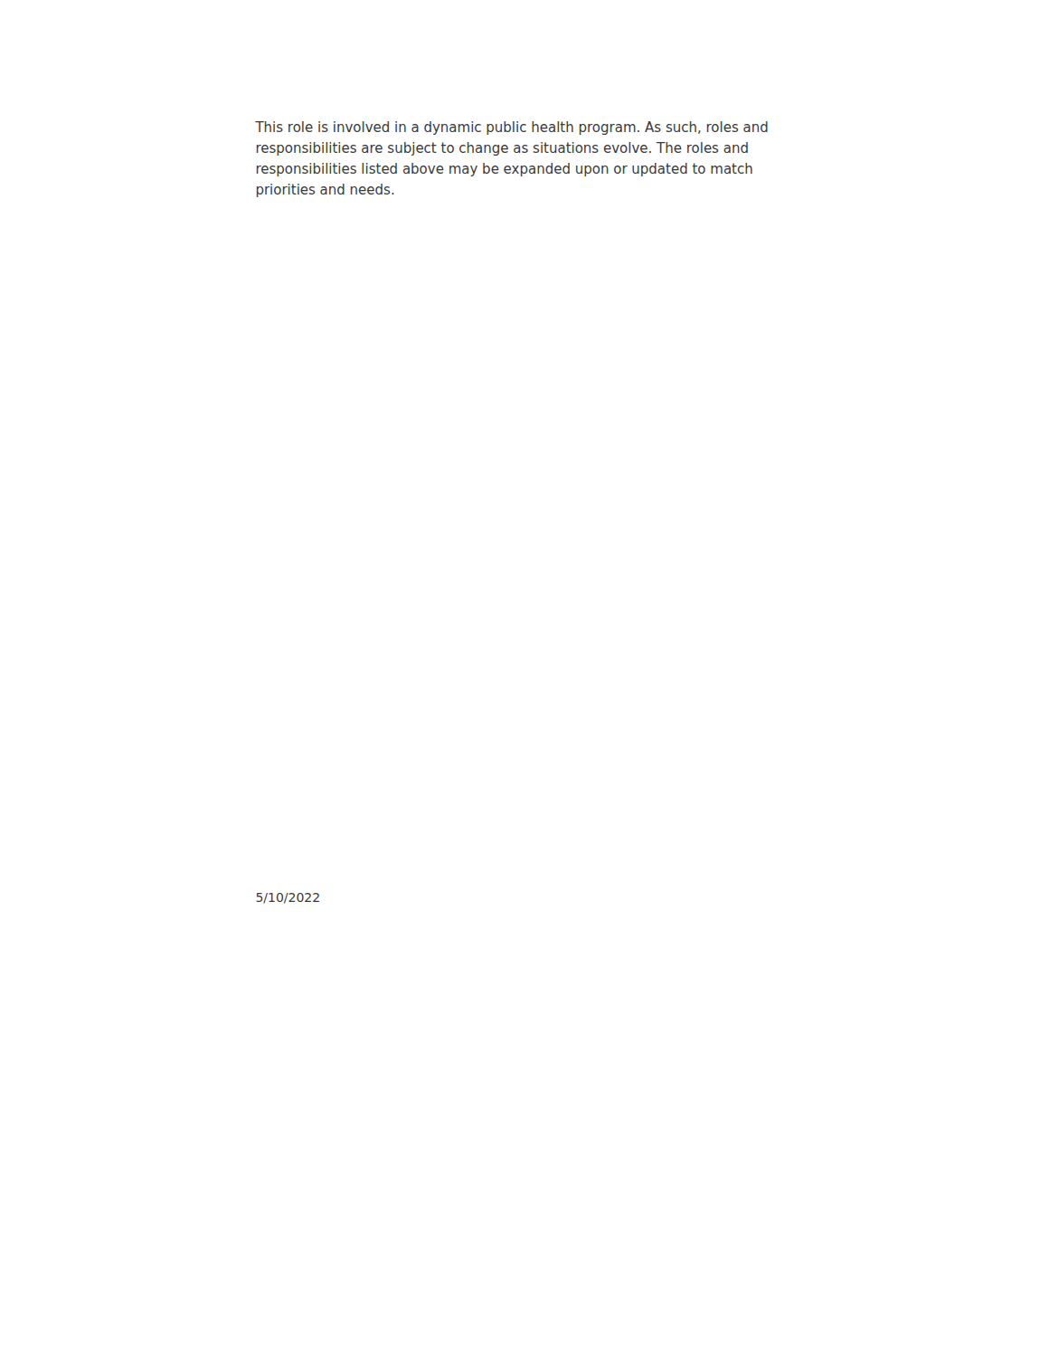This role is involved in a dynamic public health program. As such, roles and responsibilities are subject to change as situations evolve. The roles and responsibilities listed above may be expanded upon or updated to match priorities and needs.
5/10/2022